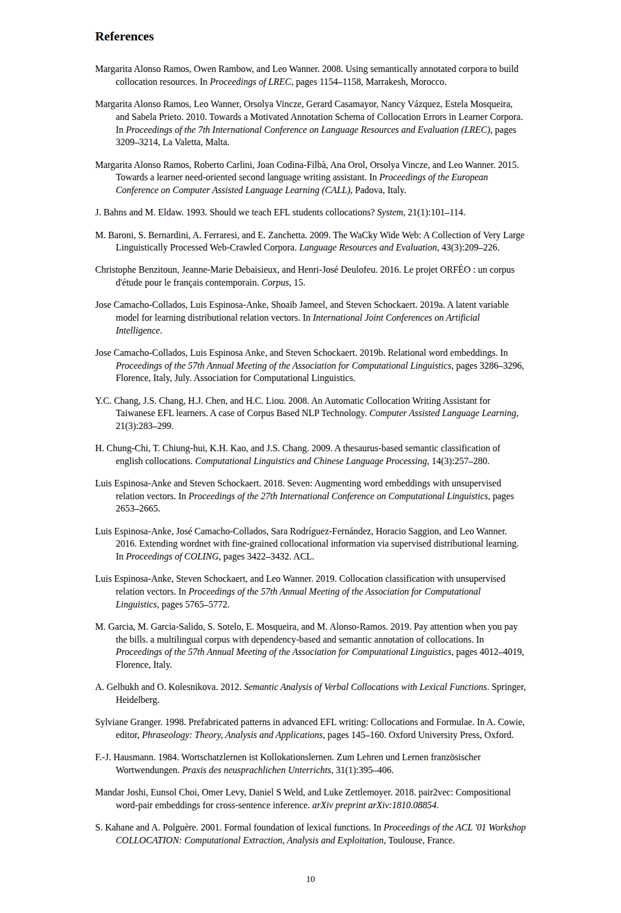References
Margarita Alonso Ramos, Owen Rambow, and Leo Wanner. 2008. Using semantically annotated corpora to build collocation resources. In Proceedings of LREC, pages 1154–1158, Marrakesh, Morocco.
Margarita Alonso Ramos, Leo Wanner, Orsolya Vincze, Gerard Casamayor, Nancy Vázquez, Estela Mosqueira, and Sabela Prieto. 2010. Towards a Motivated Annotation Schema of Collocation Errors in Learner Corpora. In Proceedings of the 7th International Conference on Language Resources and Evaluation (LREC), pages 3209–3214, La Valetta, Malta.
Margarita Alonso Ramos, Roberto Carlini, Joan Codina-Filbà, Ana Orol, Orsolya Vincze, and Leo Wanner. 2015. Towards a learner need-oriented second language writing assistant. In Proceedings of the European Conference on Computer Assisted Language Learning (CALL), Padova, Italy.
J. Bahns and M. Eldaw. 1993. Should we teach EFL students collocations? System, 21(1):101–114.
M. Baroni, S. Bernardini, A. Ferraresi, and E. Zanchetta. 2009. The WaCky Wide Web: A Collection of Very Large Linguistically Processed Web-Crawled Corpora. Language Resources and Evaluation, 43(3):209–226.
Christophe Benzitoun, Jeanne-Marie Debaisieux, and Henri-José Deulofeu. 2016. Le projet ORFÉO : un corpus d'étude pour le français contemporain. Corpus, 15.
Jose Camacho-Collados, Luis Espinosa-Anke, Shoaib Jameel, and Steven Schockaert. 2019a. A latent variable model for learning distributional relation vectors. In International Joint Conferences on Artificial Intelligence.
Jose Camacho-Collados, Luis Espinosa Anke, and Steven Schockaert. 2019b. Relational word embeddings. In Proceedings of the 57th Annual Meeting of the Association for Computational Linguistics, pages 3286–3296, Florence, Italy, July. Association for Computational Linguistics.
Y.C. Chang, J.S. Chang, H.J. Chen, and H.C. Liou. 2008. An Automatic Collocation Writing Assistant for Taiwanese EFL learners. A case of Corpus Based NLP Technology. Computer Assisted Language Learning, 21(3):283–299.
H. Chung-Chi, T. Chiung-hui, K.H. Kao, and J.S. Chang. 2009. A thesaurus-based semantic classification of english collocations. Computational Linguistics and Chinese Language Processing, 14(3):257–280.
Luis Espinosa-Anke and Steven Schockaert. 2018. Seven: Augmenting word embeddings with unsupervised relation vectors. In Proceedings of the 27th International Conference on Computational Linguistics, pages 2653–2665.
Luis Espinosa-Anke, José Camacho-Collados, Sara Rodríguez-Fernández, Horacio Saggion, and Leo Wanner. 2016. Extending wordnet with fine-grained collocational information via supervised distributional learning. In Proceedings of COLING, pages 3422–3432. ACL.
Luis Espinosa-Anke, Steven Schockaert, and Leo Wanner. 2019. Collocation classification with unsupervised relation vectors. In Proceedings of the 57th Annual Meeting of the Association for Computational Linguistics, pages 5765–5772.
M. Garcia, M. Garcia-Salido, S. Sotelo, E. Mosqueira, and M. Alonso-Ramos. 2019. Pay attention when you pay the bills. a multilingual corpus with dependency-based and semantic annotation of collocations. In Proceedings of the 57th Annual Meeting of the Association for Computational Linguistics, pages 4012–4019, Florence, Italy.
A. Gelbukh and O. Kolesnikova. 2012. Semantic Analysis of Verbal Collocations with Lexical Functions. Springer, Heidelberg.
Sylviane Granger. 1998. Prefabricated patterns in advanced EFL writing: Collocations and Formulae. In A. Cowie, editor, Phraseology: Theory, Analysis and Applications, pages 145–160. Oxford University Press, Oxford.
F.-J. Hausmann. 1984. Wortschatzlernen ist Kollokationslernen. Zum Lehren und Lernen französischer Wortwendungen. Praxis des neusprachlichen Unterrichts, 31(1):395–406.
Mandar Joshi, Eunsol Choi, Omer Levy, Daniel S Weld, and Luke Zettlemoyer. 2018. pair2vec: Compositional word-pair embeddings for cross-sentence inference. arXiv preprint arXiv:1810.08854.
S. Kahane and A. Polguère. 2001. Formal foundation of lexical functions. In Proceedings of the ACL '01 Workshop COLLOCATION: Computational Extraction, Analysis and Exploitation, Toulouse, France.
10